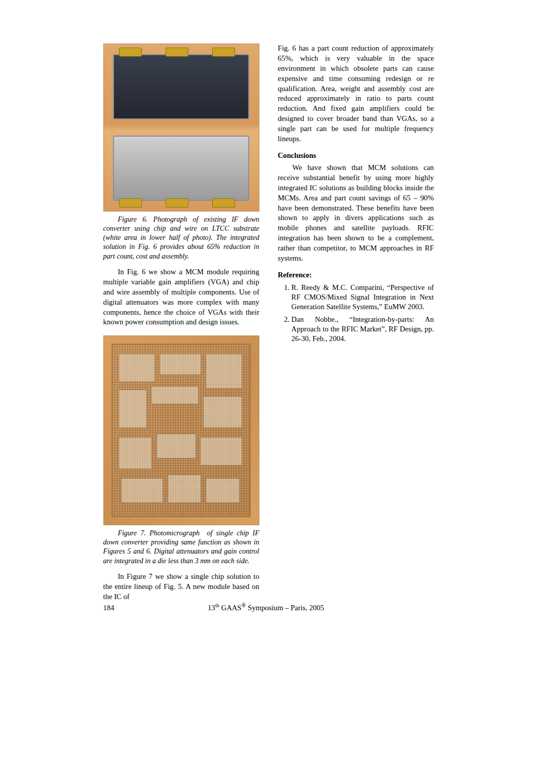Figure 6. Photograph of existing IF down converter using chip and wire on LTCC substrate (white area in lower half of photo). The integrated solution in Fig. 6 provides about 65% reduction in part count, cost and assembly.
In Fig. 6 we show a MCM module requiring multiple variable gain amplifiers (VGA) and chip and wire assembly of multiple components. Use of digital attenuators was more complex with many components, hence the choice of VGAs with their known power consumption and design issues.
Figure 7. Photomicrograph of single chip IF down converter providing same function as shown in Figures 5 and 6. Digital attenuators and gain control are integrated in a die less than 3 mm on each side.
In Figure 7 we show a single chip solution to the entire lineup of Fig. 5. A new module based on the IC of
Fig. 6 has a part count reduction of approximately 65%, which is very valuable in the space environment in which obsolete parts can cause expensive and time consuming redesign or re qualification. Area, weight and assembly cost are reduced approximately in ratio to parts count reduction. And fixed gain amplifiers could be designed to cover broader band than VGAs, so a single part can be used for multiple frequency lineups.
Conclusions
We have shown that MCM solutions can receive substantial benefit by using more highly integrated IC solutions as building blocks inside the MCMs. Area and part count savings of 65 – 90% have been demonstrated. These benefits have been shown to apply in divers applications such as mobile phones and satellite payloads. RFIC integration has been shown to be a complement, rather than competitor, to MCM approaches in RF systems.
Reference:
R. Reedy & M.C. Comparini, “Perspective of RF CMOS/Mixed Signal Integration in Next Generation Satellite Systems,” EuMW 2003.
Dan Nobbe., “Integration-by-parts: An Approach to the RFIC Market”, RF Design, pp. 26-30, Feb., 2004.
184
13th GAAS® Symposium – Paris, 2005